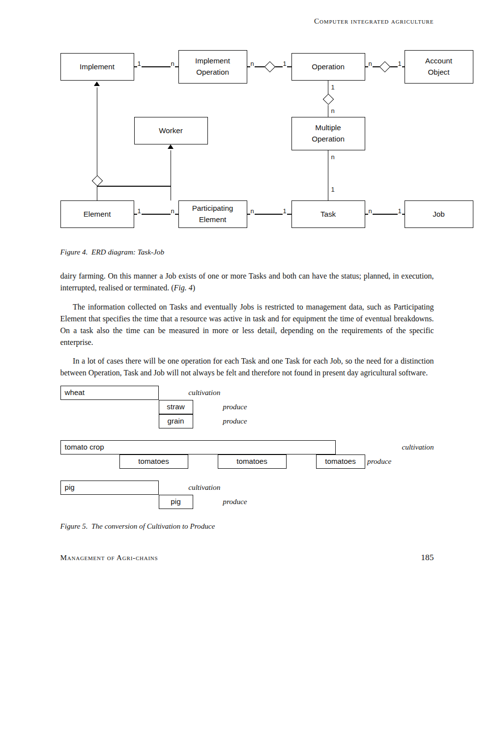Computer integrated agriculture
Implement
Implement
Operation
Operation
Account
Object
Worker
Multiple
Operation
Element
Participating
Element
Task
Job
1
n
n
1
n
1
1
n
n
1
1
n
n
1
n
1
Figure 4. ERD diagram: Task-Job
dairy farming. On this manner a Job exists of one or more Tasks and both can have the status; planned, in execution, interrupted, realised or terminated. (Fig. 4)
The information collected on Tasks and eventually Jobs is restricted to management data, such as Participating Element that specifies the time that a resource was active in task and for equipment the time of eventual breakdowns. On a task also the time can be measured in more or less detail, depending on the requirements of the specific enterprise.
In a lot of cases there will be one operation for each Task and one Task for each Job, so the need for a distinction between Operation, Task and Job will not always be felt and therefore not found in present day agricultural software.
wheat
cultivation
straw
produce
grain
produce
tomato crop
cultivation
tomatoes
tomatoes
tomatoes
produce
pig
cultivation
pig
produce
Figure 5. The conversion of Cultivation to Produce
Management of Agri-chains 185